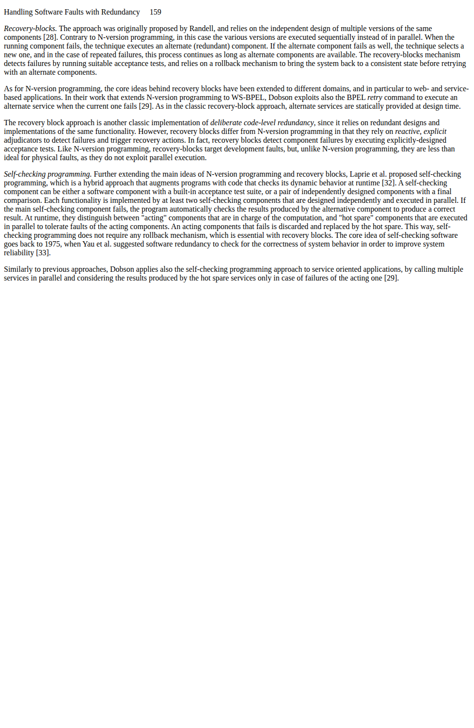Handling Software Faults with Redundancy 159
Recovery-blocks. The approach was originally proposed by Randell, and relies on the independent design of multiple versions of the same components [28]. Contrary to N-version programming, in this case the various versions are executed sequentially instead of in parallel. When the running component fails, the technique executes an alternate (redundant) component. If the alternate component fails as well, the technique selects a new one, and in the case of repeated failures, this process continues as long as alternate components are available. The recovery-blocks mechanism detects failures by running suitable acceptance tests, and relies on a rollback mechanism to bring the system back to a consistent state before retrying with an alternate components.
As for N-version programming, the core ideas behind recovery blocks have been extended to different domains, and in particular to web- and service-based applications. In their work that extends N-version programming to WS-BPEL, Dobson exploits also the BPEL retry command to execute an alternate service when the current one fails [29]. As in the classic recovery-block approach, alternate services are statically provided at design time.
The recovery block approach is another classic implementation of deliberate code-level redundancy, since it relies on redundant designs and implementations of the same functionality. However, recovery blocks differ from N-version programming in that they rely on reactive, explicit adjudicators to detect failures and trigger recovery actions. In fact, recovery blocks detect component failures by executing explicitly-designed acceptance tests. Like N-version programming, recovery-blocks target development faults, but, unlike N-version programming, they are less than ideal for physical faults, as they do not exploit parallel execution.
Self-checking programming. Further extending the main ideas of N-version programming and recovery blocks, Laprie et al. proposed self-checking programming, which is a hybrid approach that augments programs with code that checks its dynamic behavior at runtime [32]. A self-checking component can be either a software component with a built-in acceptance test suite, or a pair of independently designed components with a final comparison. Each functionality is implemented by at least two self-checking components that are designed independently and executed in parallel. If the main self-checking component fails, the program automatically checks the results produced by the alternative component to produce a correct result. At runtime, they distinguish between "acting" components that are in charge of the computation, and "hot spare" components that are executed in parallel to tolerate faults of the acting components. An acting components that fails is discarded and replaced by the hot spare. This way, self-checking programming does not require any rollback mechanism, which is essential with recovery blocks. The core idea of self-checking software goes back to 1975, when Yau et al. suggested software redundancy to check for the correctness of system behavior in order to improve system reliability [33].
Similarly to previous approaches, Dobson applies also the self-checking programming approach to service oriented applications, by calling multiple services in parallel and considering the results produced by the hot spare services only in case of failures of the acting one [29].